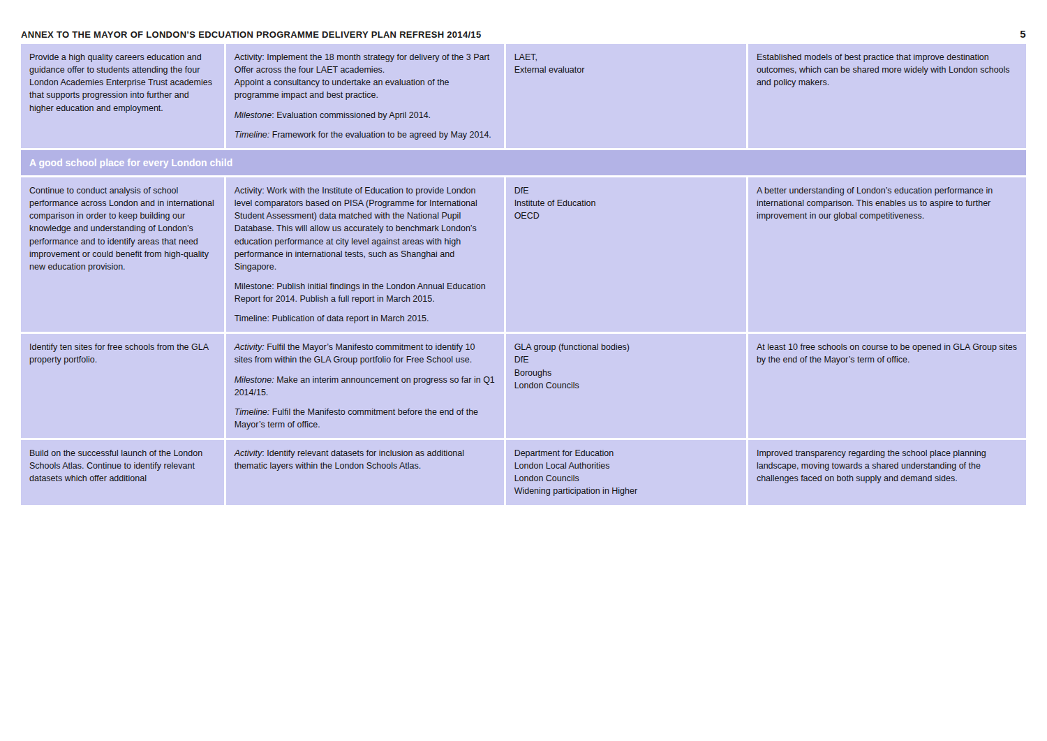Annex to the Mayor of London’s Edcuation Programme Delivery Plan Refresh 2014/15 5
| Provide a high quality careers education and guidance offer to students attending the four London Academies Enterprise Trust academies that supports progression into further and higher education and employment. | Activity: Implement the 18 month strategy for delivery of the 3 Part Offer across the four LAET academies. Appoint a consultancy to undertake an evaluation of the programme impact and best practice. Milestone : Evaluation commissioned by April 2014. Timeline: Framework for the evaluation to be agreed by May 2014. | LAET, External evaluator | Established models of best practice that improve destination outcomes, which can be shared more widely with London schools and policy makers. |
| A good school place for every London child |
| Continue to conduct analysis of school performance across London and in international comparison in order to keep building our knowledge and understanding of London’s performance and to identify areas that need improvement or could benefit from high-quality new education provision. | Activity: Work with the Institute of Education to provide London level comparators based on PISA (Programme for International Student Assessment) data matched with the National Pupil Database. This will allow us accurately to benchmark London’s education performance at city level against areas with high performance in international tests, such as Shanghai and Singapore. Milestone: Publish initial findings in the London Annual Education Report for 2014. Publish a full report in March 2015. Timeline: Publication of data report in March 2015. | DfE Institute of Education OECD | A better understanding of London’s education performance in international comparison. This enables us to aspire to further improvement in our global competitiveness. |
| Identify ten sites for free schools from the GLA property portfolio. | Activity: Fulfil the Mayor’s Manifesto commitment to identify 10 sites from within the GLA Group portfolio for Free School use. Milestone: Make an interim announcement on progress so far in Q1 2014/15. Timeline: Fulfil the Manifesto commitment before the end of the Mayor’s term of office. | GLA group (functional bodies) DfE Boroughs London Councils | At least 10 free schools on course to be opened in GLA Group sites by the end of the Mayor’s term of office. |
| Build on the successful launch of the London Schools Atlas. Continue to identify relevant datasets which offer additional | Activity : Identify relevant datasets for inclusion as additional thematic layers within the London Schools Atlas. | Department for Education London Local Authorities London Councils Widening participation in Higher | Improved transparency regarding the school place planning landscape, moving towards a shared understanding of the challenges faced on both supply and demand sides. |